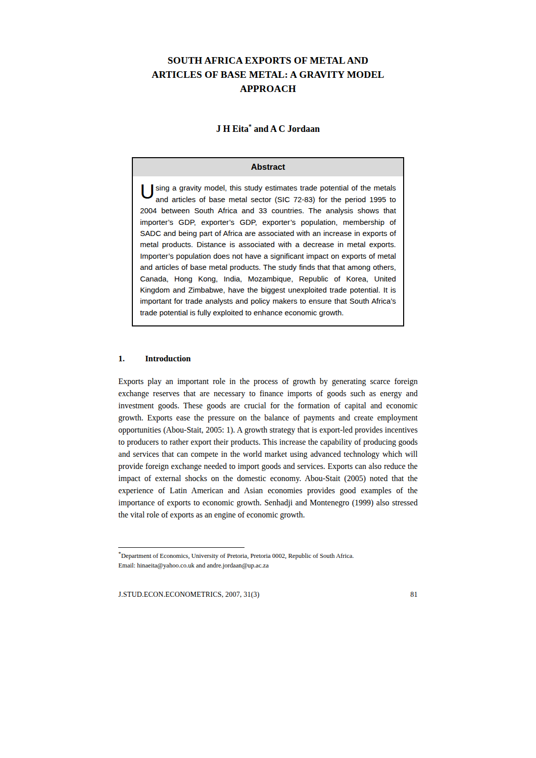SOUTH AFRICA EXPORTS OF METAL AND
ARTICLES OF BASE METAL: A GRAVITY MODEL
APPROACH
J H Eita* and A C Jordaan
Abstract
Using a gravity model, this study estimates trade potential of the metals and articles of base metal sector (SIC 72-83) for the period 1995 to 2004 between South Africa and 33 countries. The analysis shows that importer’s GDP, exporter’s GDP, exporter’s population, membership of SADC and being part of Africa are associated with an increase in exports of metal products. Distance is associated with a decrease in metal exports. Importer’s population does not have a significant impact on exports of metal and articles of base metal products. The study finds that that among others, Canada, Hong Kong, India, Mozambique, Republic of Korea, United Kingdom and Zimbabwe, have the biggest unexploited trade potential. It is important for trade analysts and policy makers to ensure that South Africa’s trade potential is fully exploited to enhance economic growth.
1. Introduction
Exports play an important role in the process of growth by generating scarce foreign exchange reserves that are necessary to finance imports of goods such as energy and investment goods. These goods are crucial for the formation of capital and economic growth. Exports ease the pressure on the balance of payments and create employment opportunities (Abou-Stait, 2005: 1). A growth strategy that is export-led provides incentives to producers to rather export their products. This increase the capability of producing goods and services that can compete in the world market using advanced technology which will provide foreign exchange needed to import goods and services. Exports can also reduce the impact of external shocks on the domestic economy. Abou-Stait (2005) noted that the experience of Latin American and Asian economies provides good examples of the importance of exports to economic growth. Senhadji and Montenegro (1999) also stressed the vital role of exports as an engine of economic growth.
*Department of Economics, University of Pretoria, Pretoria 0002, Republic of South Africa.
Email: hinaeita@yahoo.co.uk and andre.jordaan@up.ac.za
J.STUD.ECON.ECONOMETRICS, 2007, 31(3) 81